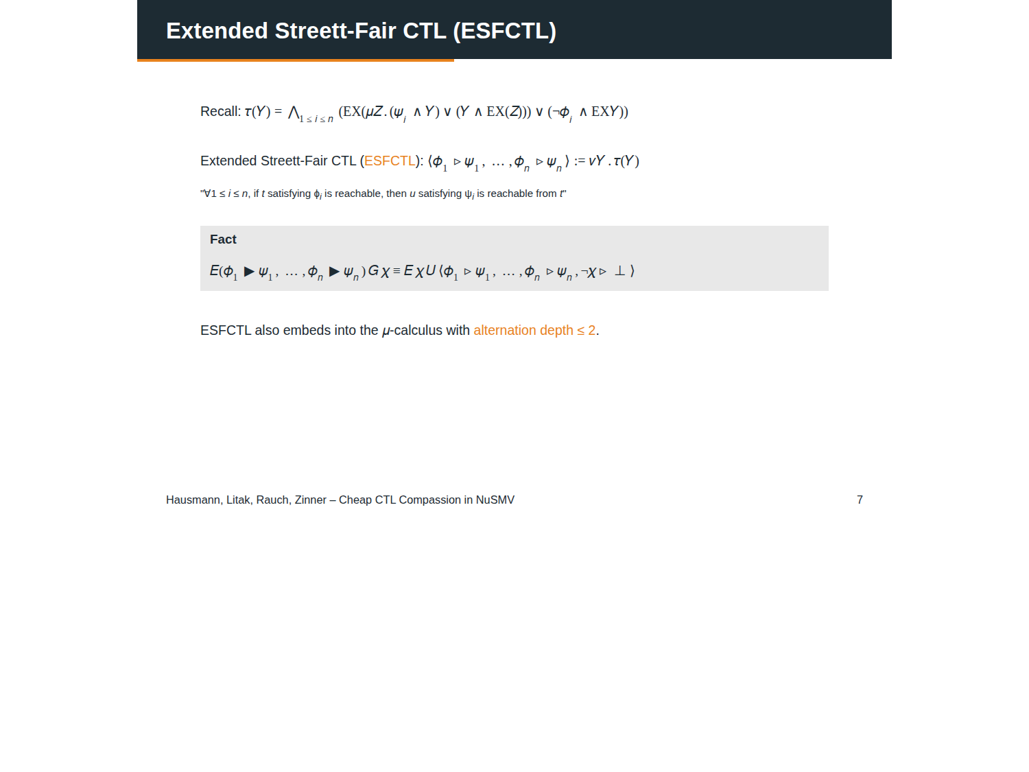Extended Streett-Fair CTL (ESFCTL)
Recall: τ(Y)= ⋀ 1≤i≤n ( EX(μZ.(ψi∧Y) ∨ (Y∧EX(Z))) ∨ (¬ϕi∧EXY) )
Extended Streett-Fair CTL (ESFCTL): ⟨ ϕ1▹ψ1 ,…, ϕn▹ψn ⟩ := νY.τ(Y)
"∀1 ≤ i ≤ n, if t satisfying ϕi is reachable, then u satisfying ψi is reachable from t"
Fact
E( ϕ1▶ψ1 ,…, ϕn▶ψn ) Gχ ≡ EχU ⟨ ϕ1▹ψ1 ,…, ϕn▹ψn , ¬χ▹⊥ ⟩
ESFCTL also embeds into the μ-calculus with alternation depth ≤ 2.
Hausmann, Litak, Rauch, Zinner – Cheap CTL Compassion in NuSMV 7